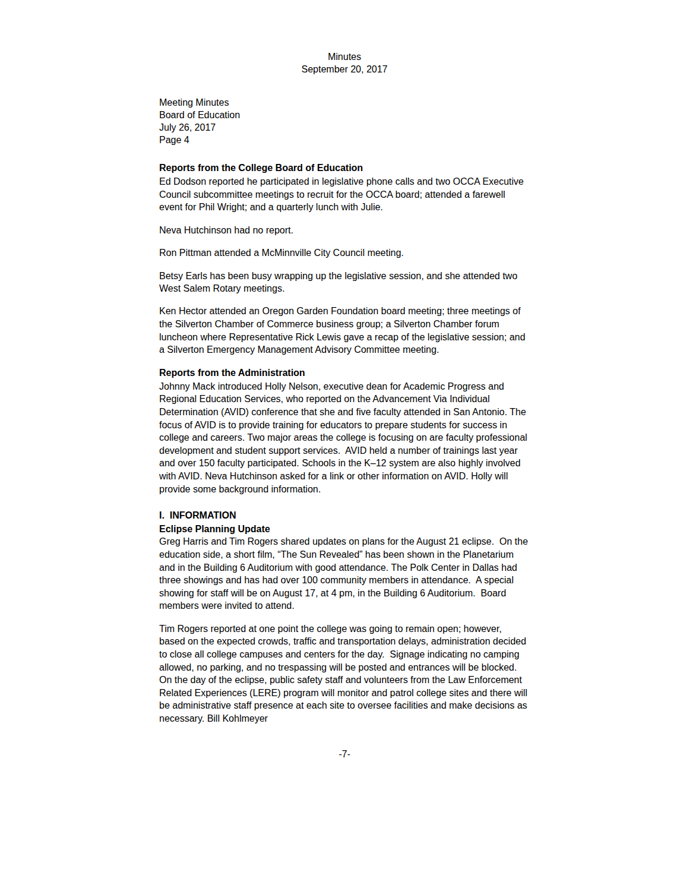Minutes
September 20, 2017
Meeting Minutes
Board of Education
July 26, 2017
Page 4
Reports from the College Board of Education
Ed Dodson reported he participated in legislative phone calls and two OCCA Executive Council subcommittee meetings to recruit for the OCCA board; attended a farewell event for Phil Wright; and a quarterly lunch with Julie.
Neva Hutchinson had no report.
Ron Pittman attended a McMinnville City Council meeting.
Betsy Earls has been busy wrapping up the legislative session, and she attended two West Salem Rotary meetings.
Ken Hector attended an Oregon Garden Foundation board meeting; three meetings of the Silverton Chamber of Commerce business group; a Silverton Chamber forum luncheon where Representative Rick Lewis gave a recap of the legislative session; and a Silverton Emergency Management Advisory Committee meeting.
Reports from the Administration
Johnny Mack introduced Holly Nelson, executive dean for Academic Progress and Regional Education Services, who reported on the Advancement Via Individual Determination (AVID) conference that she and five faculty attended in San Antonio. The focus of AVID is to provide training for educators to prepare students for success in college and careers. Two major areas the college is focusing on are faculty professional development and student support services. AVID held a number of trainings last year and over 150 faculty participated. Schools in the K–12 system are also highly involved with AVID. Neva Hutchinson asked for a link or other information on AVID. Holly will provide some background information.
I. INFORMATION
Eclipse Planning Update
Greg Harris and Tim Rogers shared updates on plans for the August 21 eclipse. On the education side, a short film, “The Sun Revealed” has been shown in the Planetarium and in the Building 6 Auditorium with good attendance. The Polk Center in Dallas had three showings and has had over 100 community members in attendance. A special showing for staff will be on August 17, at 4 pm, in the Building 6 Auditorium. Board members were invited to attend.
Tim Rogers reported at one point the college was going to remain open; however, based on the expected crowds, traffic and transportation delays, administration decided to close all college campuses and centers for the day. Signage indicating no camping allowed, no parking, and no trespassing will be posted and entrances will be blocked. On the day of the eclipse, public safety staff and volunteers from the Law Enforcement Related Experiences (LERE) program will monitor and patrol college sites and there will be administrative staff presence at each site to oversee facilities and make decisions as necessary. Bill Kohlmeyer
-7-